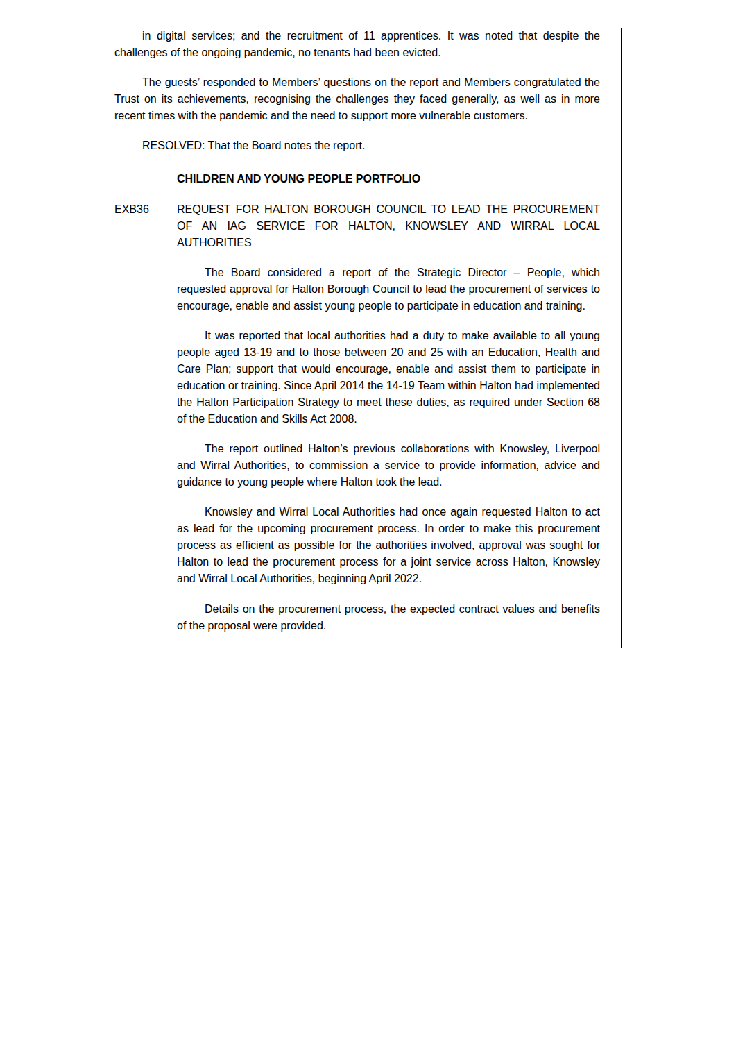in digital services; and the recruitment of 11 apprentices. It was noted that despite the challenges of the ongoing pandemic, no tenants had been evicted.
The guests’ responded to Members’ questions on the report and Members congratulated the Trust on its achievements, recognising the challenges they faced generally, as well as in more recent times with the pandemic and the need to support more vulnerable customers.
RESOLVED: That the Board notes the report.
Children and Young People Portfolio
EXB36
Request for Halton Borough Council to lead the procurement of an IAG service for Halton, Knowsley and Wirral Local Authorities
The Board considered a report of the Strategic Director – People, which requested approval for Halton Borough Council to lead the procurement of services to encourage, enable and assist young people to participate in education and training.
It was reported that local authorities had a duty to make available to all young people aged 13-19 and to those between 20 and 25 with an Education, Health and Care Plan; support that would encourage, enable and assist them to participate in education or training. Since April 2014 the 14-19 Team within Halton had implemented the Halton Participation Strategy to meet these duties, as required under Section 68 of the Education and Skills Act 2008.
The report outlined Halton’s previous collaborations with Knowsley, Liverpool and Wirral Authorities, to commission a service to provide information, advice and guidance to young people where Halton took the lead.
Knowsley and Wirral Local Authorities had once again requested Halton to act as lead for the upcoming procurement process. In order to make this procurement process as efficient as possible for the authorities involved, approval was sought for Halton to lead the procurement process for a joint service across Halton, Knowsley and Wirral Local Authorities, beginning April 2022.
Details on the procurement process, the expected contract values and benefits of the proposal were provided.